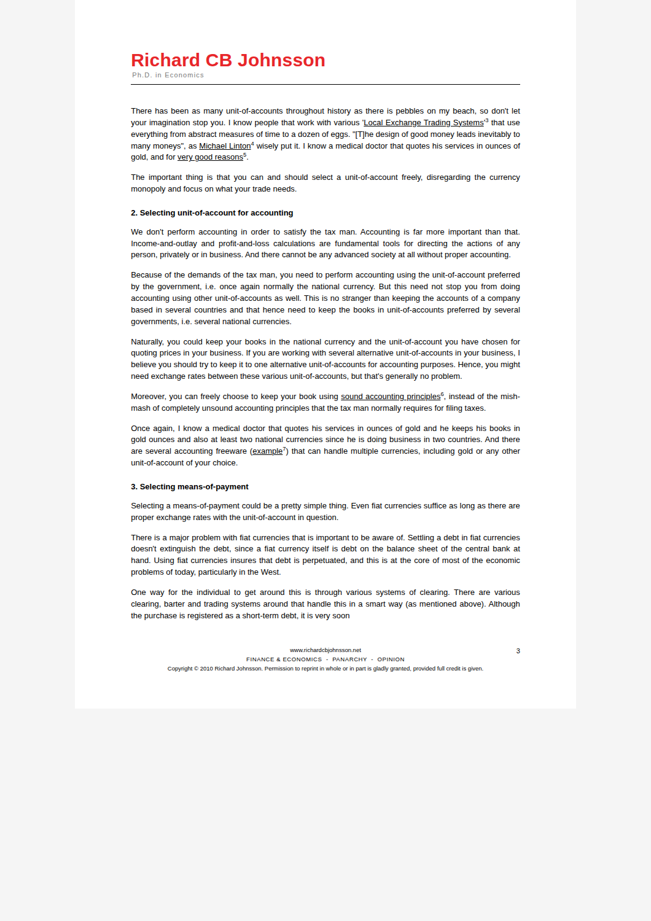Richard CB Johnsson
Ph.D. in Economics
There has been as many unit-of-accounts throughout history as there is pebbles on my beach, so don't let your imagination stop you. I know people that work with various 'Local Exchange Trading Systems'3 that use everything from abstract measures of time to a dozen of eggs. "[T]he design of good money leads inevitably to many moneys", as Michael Linton4 wisely put it. I know a medical doctor that quotes his services in ounces of gold, and for very good reasons5.
The important thing is that you can and should select a unit-of-account freely, disregarding the currency monopoly and focus on what your trade needs.
2. Selecting unit-of-account for accounting
We don't perform accounting in order to satisfy the tax man. Accounting is far more important than that. Income-and-outlay and profit-and-loss calculations are fundamental tools for directing the actions of any person, privately or in business. And there cannot be any advanced society at all without proper accounting.
Because of the demands of the tax man, you need to perform accounting using the unit-of-account preferred by the government, i.e. once again normally the national currency. But this need not stop you from doing accounting using other unit-of-accounts as well. This is no stranger than keeping the accounts of a company based in several countries and that hence need to keep the books in unit-of-accounts preferred by several governments, i.e. several national currencies.
Naturally, you could keep your books in the national currency and the unit-of-account you have chosen for quoting prices in your business. If you are working with several alternative unit-of-accounts in your business, I believe you should try to keep it to one alternative unit-of-accounts for accounting purposes. Hence, you might need exchange rates between these various unit-of-accounts, but that's generally no problem.
Moreover, you can freely choose to keep your book using sound accounting principles6, instead of the mish-mash of completely unsound accounting principles that the tax man normally requires for filing taxes.
Once again, I know a medical doctor that quotes his services in ounces of gold and he keeps his books in gold ounces and also at least two national currencies since he is doing business in two countries. And there are several accounting freeware (example7) that can handle multiple currencies, including gold or any other unit-of-account of your choice.
3. Selecting means-of-payment
Selecting a means-of-payment could be a pretty simple thing. Even fiat currencies suffice as long as there are proper exchange rates with the unit-of-account in question.
There is a major problem with fiat currencies that is important to be aware of. Settling a debt in fiat currencies doesn't extinguish the debt, since a fiat currency itself is debt on the balance sheet of the central bank at hand. Using fiat currencies insures that debt is perpetuated, and this is at the core of most of the economic problems of today, particularly in the West.
One way for the individual to get around this is through various systems of clearing. There are various clearing, barter and trading systems around that handle this in a smart way (as mentioned above). Although the purchase is registered as a short-term debt, it is very soon
3 www.richardcbjohnsson.net FINANCE & ECONOMICS - PANARCHY - OPINION Copyright © 2010 Richard Johnsson. Permission to reprint in whole or in part is gladly granted, provided full credit is given.